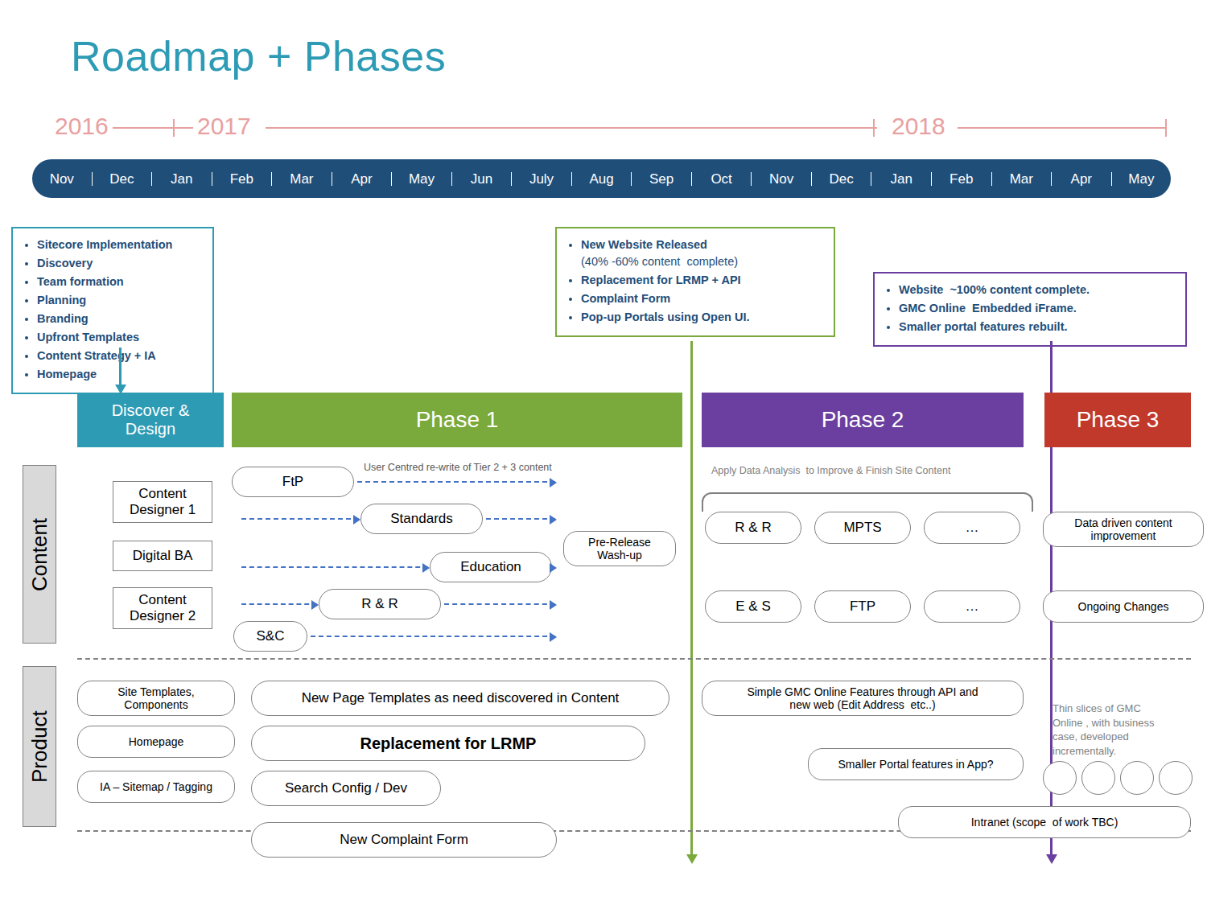Roadmap + Phases
2016
2017
2018
Nov
Dec
Jan
Feb
Mar
Apr
May
Jun
July
Aug
Sep
Oct
Nov
Dec
Jan
Feb
Mar
Apr
May
Sitecore Implementation
Discovery
Team formation
Planning
Branding
Upfront Templates
Content Strategy + IA
Homepage
New Website Released
(40% -60% content complete)
Replacement for LRMP + API
Complaint Form
Pop-up Portals using Open UI.
Website ~100% content complete.
GMC Online Embedded iFrame.
Smaller portal features rebuilt.
Discover &
Design
Phase 1
Phase 2
Phase 3
Content
Product
Content
Designer 1
Digital BA
Content
Designer 2
FtP
Standards
Education
R & R
S&C
Pre-Release
Wash-up
User Centred re-write of Tier 2 + 3 content
Apply Data Analysis to Improve & Finish Site Content
R & R
MPTS
…
E & S
FTP
…
Data driven content
improvement
Ongoing Changes
Site Templates,
Components
Homepage
IA – Sitemap / Tagging
New Page Templates as need discovered in Content
Replacement for LRMP
Search Config / Dev
New Complaint Form
Simple GMC Online Features through API and
new web (Edit Address etc..)
Smaller Portal features in App?
Intranet (scope of work TBC)
Thin slices of GMC Online , with business case, developed incrementally.